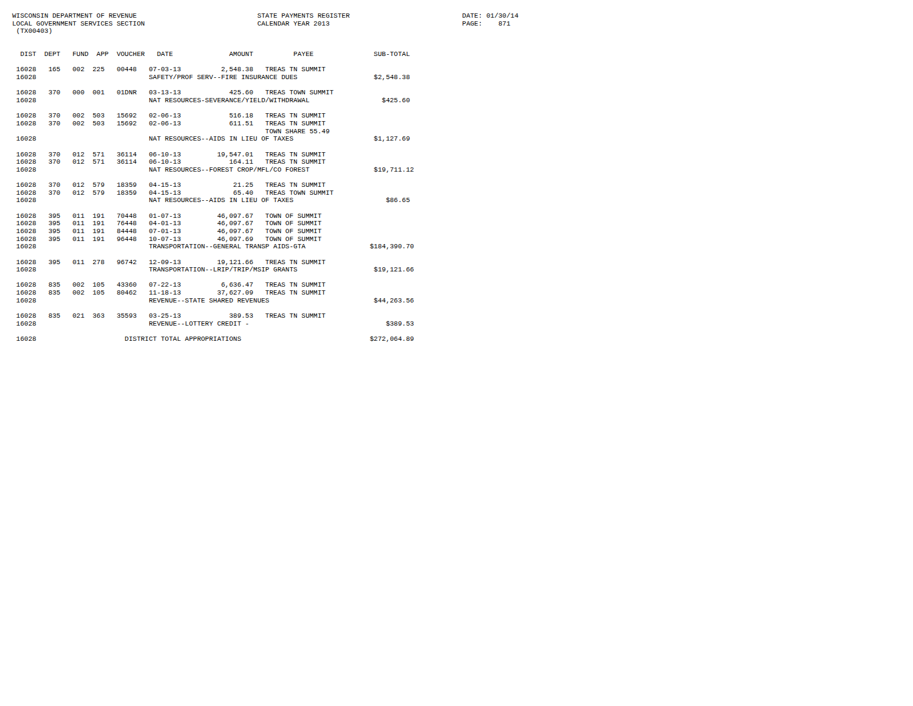WISCONSIN DEPARTMENT OF REVENUE                              STATE PAYMENTS REGISTER                            DATE: 01/30/14
LOCAL GOVERNMENT SERVICES SECTION                            CALENDAR YEAR 2013                                 PAGE:    871
 (TX00403)


  DIST  DEPT   FUND  APP  VOUCHER   DATE              AMOUNT          PAYEE               SUB-TOTAL

 16028   165   002  225   00448   07-03-13          2,548.38   TREAS TN SUMMIT
 16028                            SAFETY/PROF SERV--FIRE INSURANCE DUES                   $2,548.38

 16028   370   000  001   01DNR   03-13-13            425.60   TREAS TOWN SUMMIT
 16028                            NAT RESOURCES-SEVERANCE/YIELD/WITHDRAWAL                  $425.60

 16028   370   002  503   15692   02-06-13            516.18   TREAS TN SUMMIT
 16028   370   002  503   15692   02-06-13            611.51   TREAS TN SUMMIT
                                                               TOWN SHARE 55.49
 16028                            NAT RESOURCES--AIDS IN LIEU OF TAXES                    $1,127.69

 16028   370   012  571   36114   06-10-13         19,547.01   TREAS TN SUMMIT
 16028   370   012  571   36114   06-10-13            164.11   TREAS TN SUMMIT
 16028                            NAT RESOURCES--FOREST CROP/MFL/CO FOREST                $19,711.12

 16028   370   012  579   18359   04-15-13             21.25   TREAS TN SUMMIT
 16028   370   012  579   18359   04-15-13             65.40   TREAS TOWN SUMMIT
 16028                            NAT RESOURCES--AIDS IN LIEU OF TAXES                       $86.65

 16028   395   011  191   70448   01-07-13         46,097.67   TOWN OF SUMMIT
 16028   395   011  191   76448   04-01-13         46,097.67   TOWN OF SUMMIT
 16028   395   011  191   84448   07-01-13         46,097.67   TOWN OF SUMMIT
 16028   395   011  191   96448   10-07-13         46,097.69   TOWN OF SUMMIT
 16028                            TRANSPORTATION--GENERAL TRANSP AIDS-GTA                $184,390.70

 16028   395   011  278   96742   12-09-13         19,121.66   TREAS TN SUMMIT
 16028                            TRANSPORTATION--LRIP/TRIP/MSIP GRANTS                   $19,121.66

 16028   835   002  105   43360   07-22-13          6,636.47   TREAS TN SUMMIT
 16028   835   002  105   80462   11-18-13         37,627.09   TREAS TN SUMMIT
 16028                            REVENUE--STATE SHARED REVENUES                          $44,263.56

 16028   835   021  363   35593   03-25-13            389.53   TREAS TN SUMMIT
 16028                            REVENUE--LOTTERY CREDIT -                                  $389.53

 16028                      DISTRICT TOTAL APPROPRIATIONS                                $272,064.89